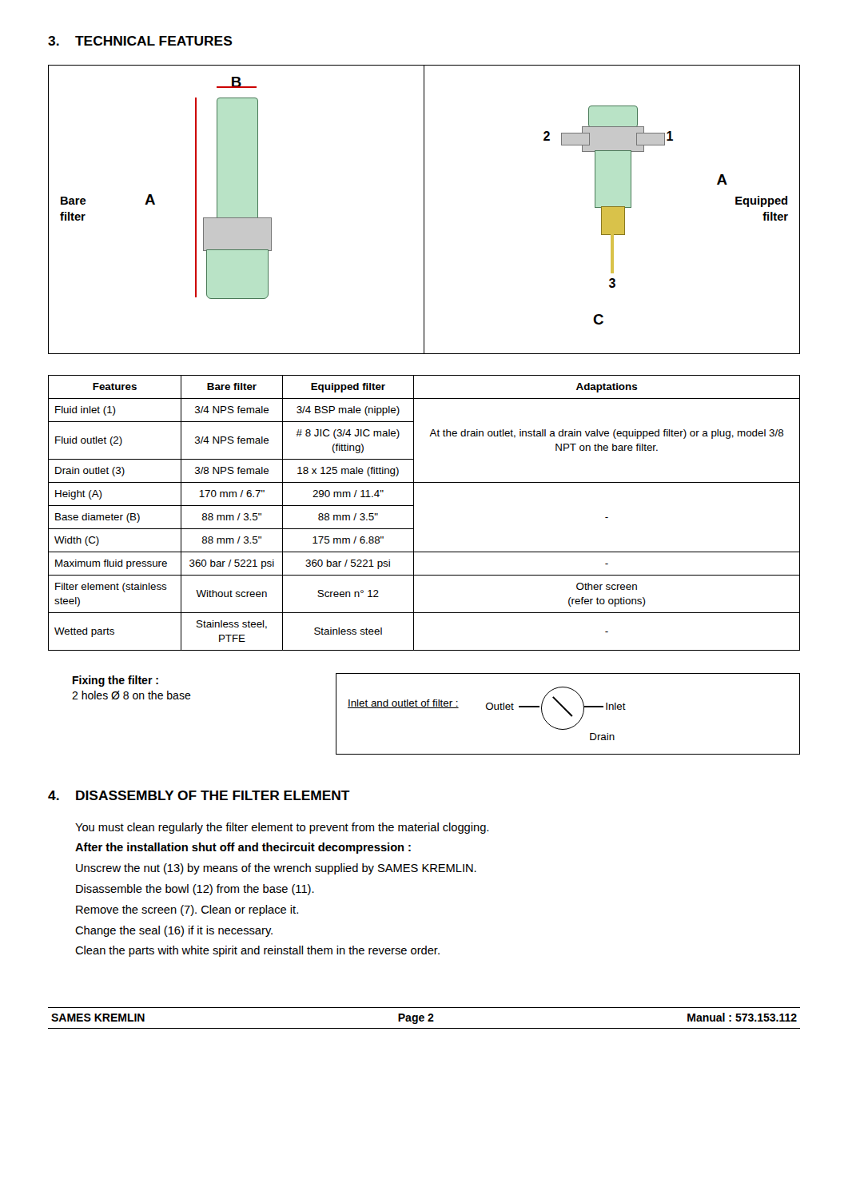3. TECHNICAL FEATURES
B
Bare
filter
A
Equipped
filter
A
C
1
2
3
| Features | Bare filter | Equipped filter | Adaptations |
| --- | --- | --- | --- |
| Fluid inlet (1) | 3/4 NPS female | 3/4 BSP male (nipple) | At the drain outlet, install a drain valve (equipped filter) or a plug, model 3/8 NPT on the bare filter. |
| Fluid outlet (2) | 3/4 NPS female | # 8 JIC (3/4 JIC male) (fitting) |
| Drain outlet (3) | 3/8 NPS female | 18 x 125 male (fitting) |
| Height (A) | 170 mm / 6.7" | 290 mm / 11.4" | - |
| Base diameter (B) | 88 mm / 3.5" | 88 mm / 3.5" |
| Width (C) | 88 mm / 3.5" | 175 mm / 6.88" |
| Maximum fluid pressure | 360 bar / 5221 psi | 360 bar / 5221 psi | - |
| Filter element (stainless steel) | Without screen | Screen n° 12 | Other screen (refer to options) |
| Wetted parts | Stainless steel, PTFE | Stainless steel | - |
Fixing the filter :
2 holes Ø 8 on the base
Inlet and outlet of filter : Outlet Inlet Drain
4. DISASSEMBLY OF THE FILTER ELEMENT
You must clean regularly the filter element to prevent from the material clogging.
After the installation shut off and thecircuit decompression :
Unscrew the nut (13) by means of the wrench supplied by SAMES KREMLIN.
Disassemble the bowl (12) from the base (11).
Remove the screen (7). Clean or replace it.
Change the seal (16) if it is necessary.
Clean the parts with white spirit and reinstall them in the reverse order.
SAMES KREMLIN Page 2 Manual : 573.153.112